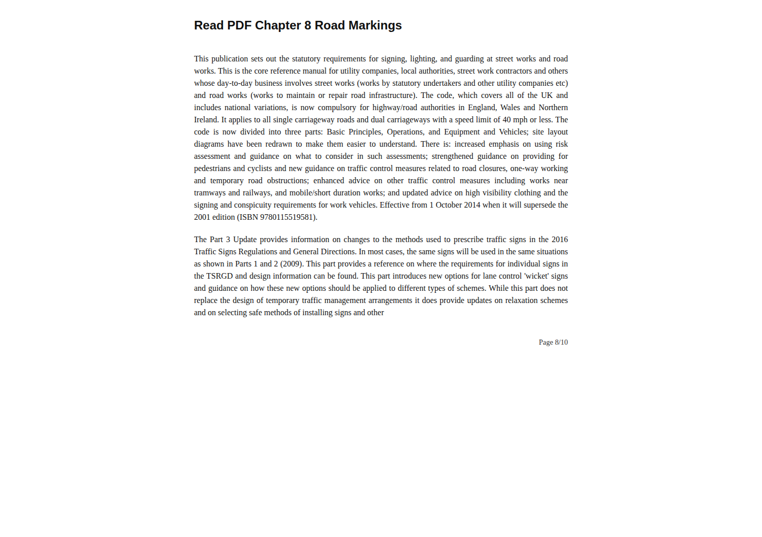Read PDF Chapter 8 Road Markings
This publication sets out the statutory requirements for signing, lighting, and guarding at street works and road works. This is the core reference manual for utility companies, local authorities, street work contractors and others whose day-to-day business involves street works (works by statutory undertakers and other utility companies etc) and road works (works to maintain or repair road infrastructure). The code, which covers all of the UK and includes national variations, is now compulsory for highway/road authorities in England, Wales and Northern Ireland. It applies to all single carriageway roads and dual carriageways with a speed limit of 40 mph or less. The code is now divided into three parts: Basic Principles, Operations, and Equipment and Vehicles; site layout diagrams have been redrawn to make them easier to understand. There is: increased emphasis on using risk assessment and guidance on what to consider in such assessments; strengthened guidance on providing for pedestrians and cyclists and new guidance on traffic control measures related to road closures, one-way working and temporary road obstructions; enhanced advice on other traffic control measures including works near tramways and railways, and mobile/short duration works; and updated advice on high visibility clothing and the signing and conspicuity requirements for work vehicles. Effective from 1 October 2014 when it will supersede the 2001 edition (ISBN 9780115519581).
The Part 3 Update provides information on changes to the methods used to prescribe traffic signs in the 2016 Traffic Signs Regulations and General Directions. In most cases, the same signs will be used in the same situations as shown in Parts 1 and 2 (2009). This part provides a reference on where the requirements for individual signs in the TSRGD and design information can be found. This part introduces new options for lane control 'wicket' signs and guidance on how these new options should be applied to different types of schemes. While this part does not replace the design of temporary traffic management arrangements it does provide updates on relaxation schemes and on selecting safe methods of installing signs and other
Page 8/10